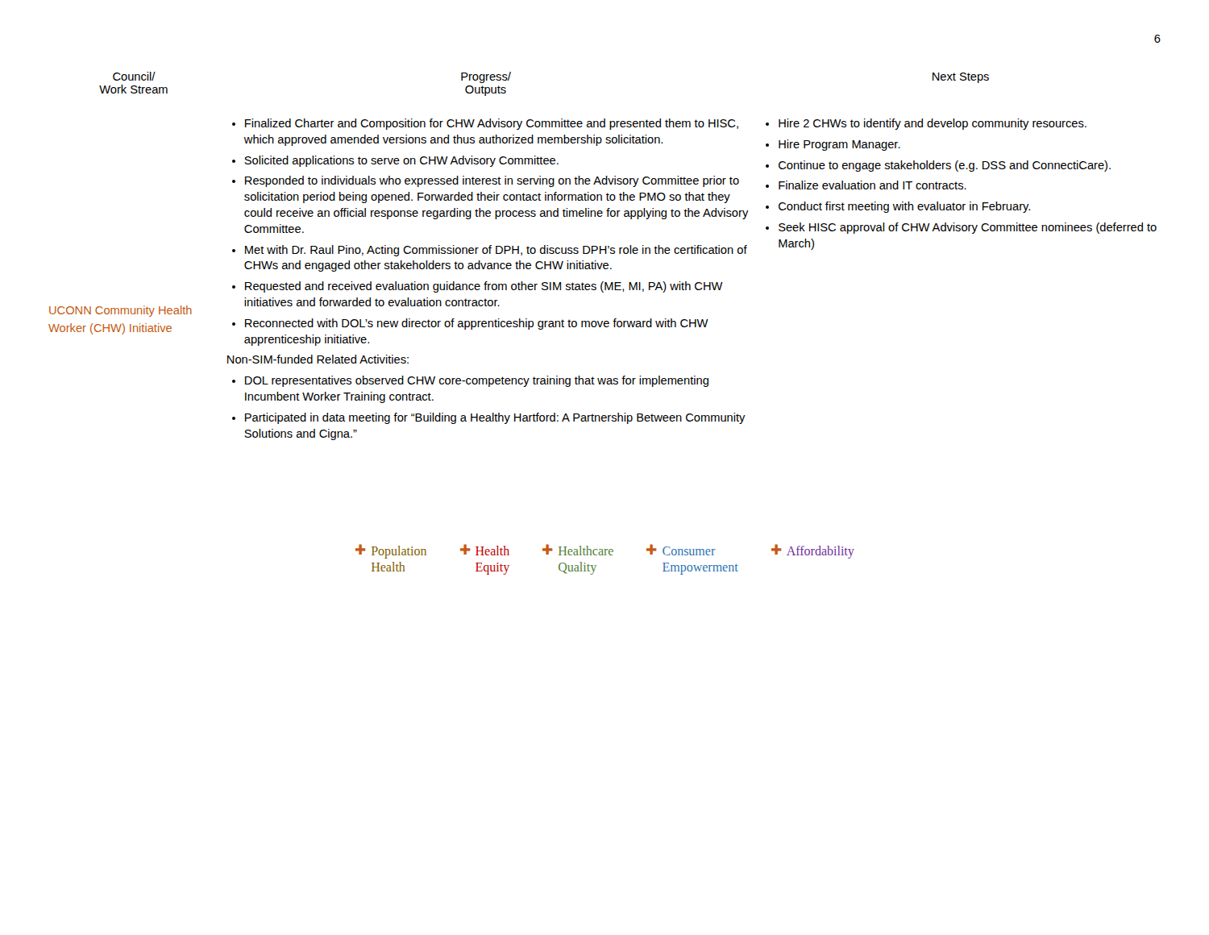6
| Council/ Work Stream | Progress/ Outputs | Next Steps |
| --- | --- | --- |
| UCONN Community Health Worker (CHW) Initiative | Finalized Charter and Composition for CHW Advisory Committee and presented them to HISC, which approved amended versions and thus authorized membership solicitation. Solicited applications to serve on CHW Advisory Committee. Responded to individuals who expressed interest in serving on the Advisory Committee prior to solicitation period being opened. Forwarded their contact information to the PMO so that they could receive an official response regarding the process and timeline for applying to the Advisory Committee. Met with Dr. Raul Pino, Acting Commissioner of DPH, to discuss DPH’s role in the certification of CHWs and engaged other stakeholders to advance the CHW initiative. Requested and received evaluation guidance from other SIM states (ME, MI, PA) with CHW initiatives and forwarded to evaluation contractor. Reconnected with DOL’s new director of apprenticeship grant to move forward with CHW apprenticeship initiative. Non-SIM-funded Related Activities: DOL representatives observed CHW core-competency training that was for implementing Incumbent Worker Training contract. Participated in data meeting for “Building a Healthy Hartford: A Partnership Between Community Solutions and Cigna.” | Hire 2 CHWs to identify and develop community resources. Hire Program Manager. Continue to engage stakeholders (e.g. DSS and ConnectiCare). Finalize evaluation and IT contracts. Conduct first meeting with evaluator in February. Seek HISC approval of CHW Advisory Committee nominees (deferred to March) |
✚ Population
Health
✚ Health
Equity
✚ Healthcare
Quality
✚ Consumer
Empowerment
✚ Affordability